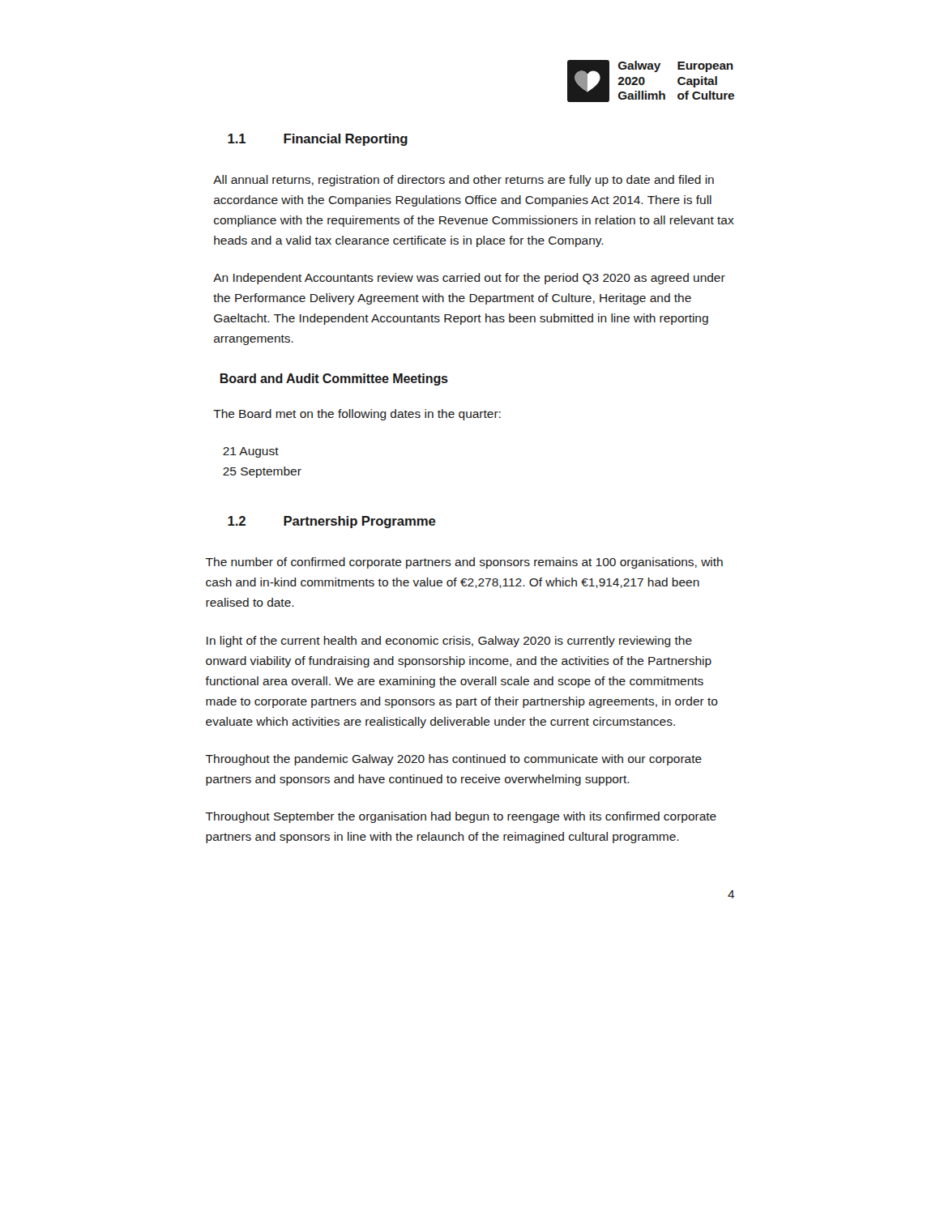Galway 2020 Gaillimh
European Capital of Culture
1.1 Financial Reporting
All annual returns, registration of directors and other returns are fully up to date and filed in accordance with the Companies Regulations Office and Companies Act 2014. There is full compliance with the requirements of the Revenue Commissioners in relation to all relevant tax heads and a valid tax clearance certificate is in place for the Company.
An Independent Accountants review was carried out for the period Q3 2020 as agreed under the Performance Delivery Agreement with the Department of Culture, Heritage and the Gaeltacht. The Independent Accountants Report has been submitted in line with reporting arrangements.
Board and Audit Committee Meetings
The Board met on the following dates in the quarter:
21 August
25 September
1.2 Partnership Programme
The number of confirmed corporate partners and sponsors remains at 100 organisations, with cash and in-kind commitments to the value of €2,278,112. Of which €1,914,217 had been realised to date.
In light of the current health and economic crisis, Galway 2020 is currently reviewing the onward viability of fundraising and sponsorship income, and the activities of the Partnership functional area overall. We are examining the overall scale and scope of the commitments made to corporate partners and sponsors as part of their partnership agreements, in order to evaluate which activities are realistically deliverable under the current circumstances.
Throughout the pandemic Galway 2020 has continued to communicate with our corporate partners and sponsors and have continued to receive overwhelming support.
Throughout September the organisation had begun to reengage with its confirmed corporate partners and sponsors in line with the relaunch of the reimagined cultural programme.
4